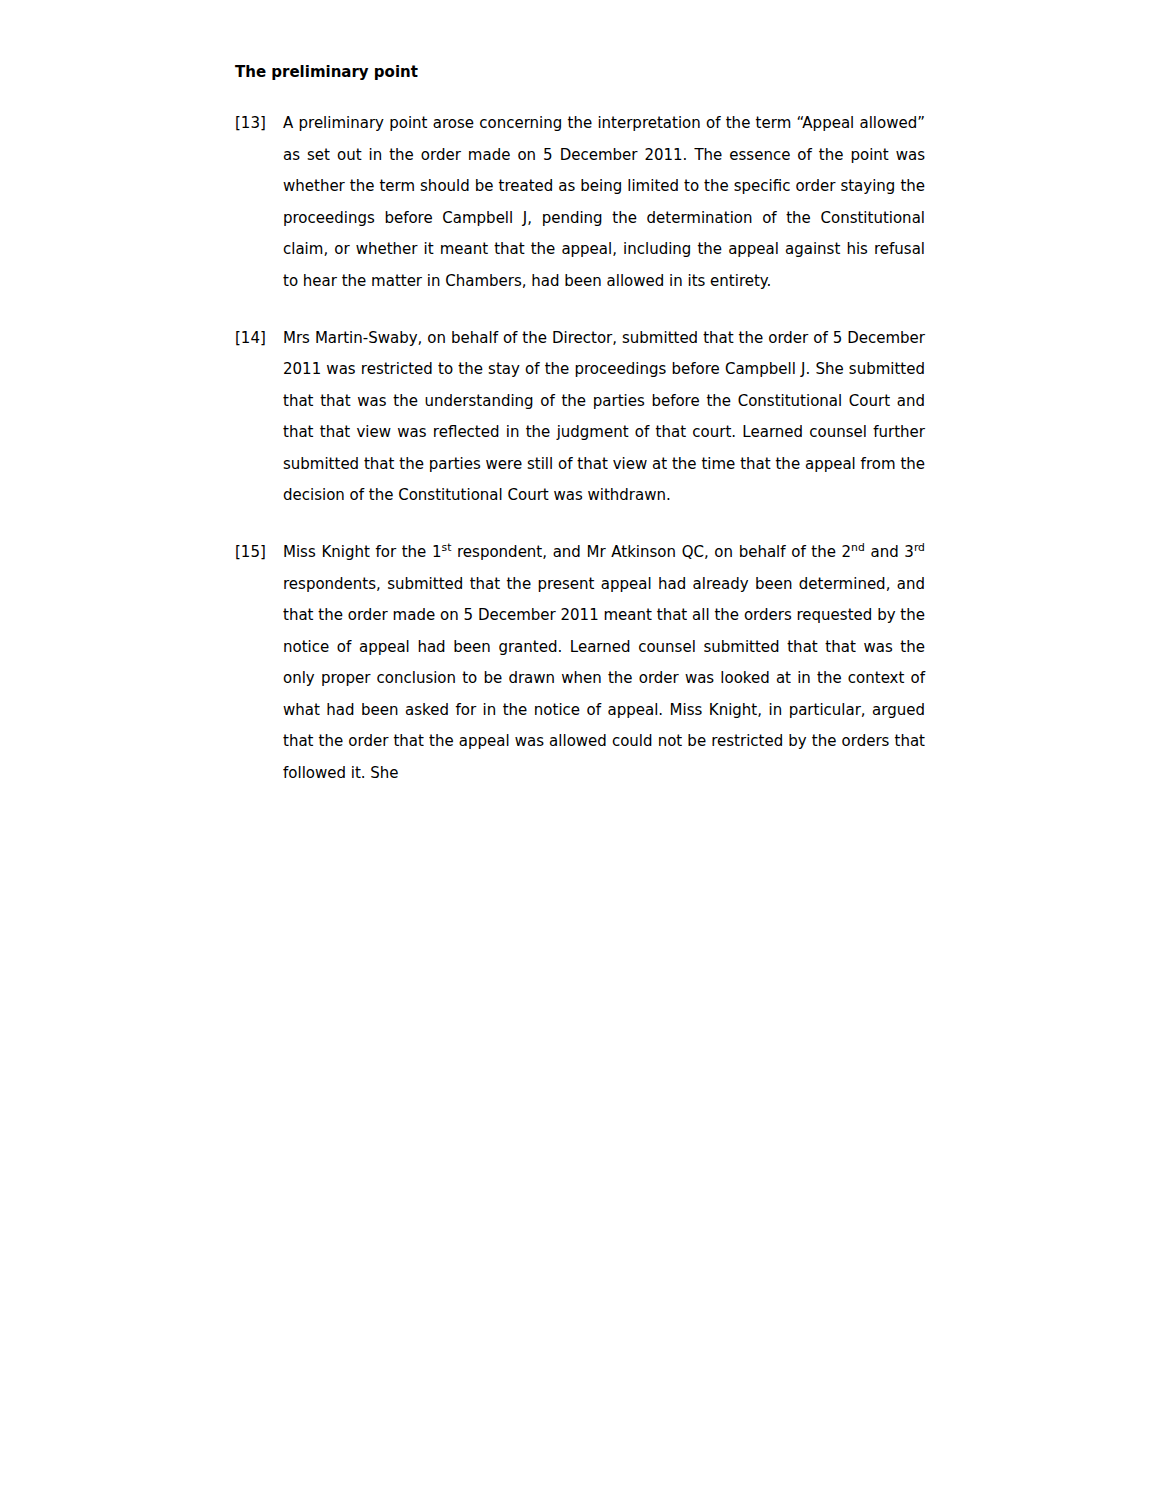The preliminary point
[13] A preliminary point arose concerning the interpretation of the term “Appeal allowed” as set out in the order made on 5 December 2011. The essence of the point was whether the term should be treated as being limited to the specific order staying the proceedings before Campbell J, pending the determination of the Constitutional claim, or whether it meant that the appeal, including the appeal against his refusal to hear the matter in Chambers, had been allowed in its entirety.
[14] Mrs Martin-Swaby, on behalf of the Director, submitted that the order of 5 December 2011 was restricted to the stay of the proceedings before Campbell J. She submitted that that was the understanding of the parties before the Constitutional Court and that that view was reflected in the judgment of that court. Learned counsel further submitted that the parties were still of that view at the time that the appeal from the decision of the Constitutional Court was withdrawn.
[15] Miss Knight for the 1st respondent, and Mr Atkinson QC, on behalf of the 2nd and 3rd respondents, submitted that the present appeal had already been determined, and that the order made on 5 December 2011 meant that all the orders requested by the notice of appeal had been granted. Learned counsel submitted that that was the only proper conclusion to be drawn when the order was looked at in the context of what had been asked for in the notice of appeal. Miss Knight, in particular, argued that the order that the appeal was allowed could not be restricted by the orders that followed it. She